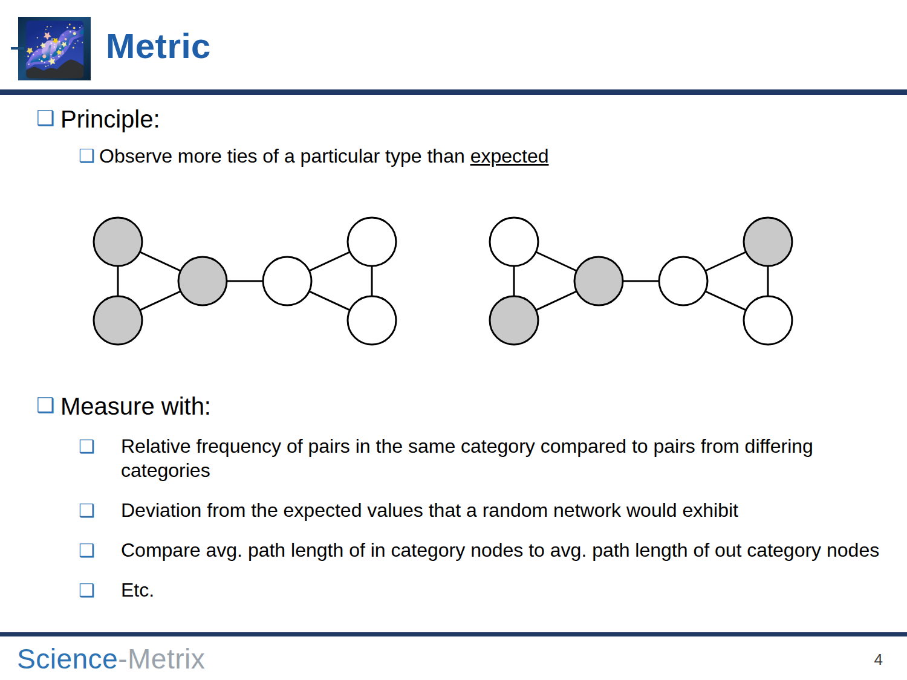🌌
Metric
❑Principle:
❑Observe more ties of a particular type than expected
❑Measure with:
❑Relative frequency of pairs in the same category compared to pairs from differing categories
❑Deviation from the expected values that a random network would exhibit
❑Compare avg. path length of in category nodes to avg. path length of out category nodes
❑Etc.
Science-Metrix
4